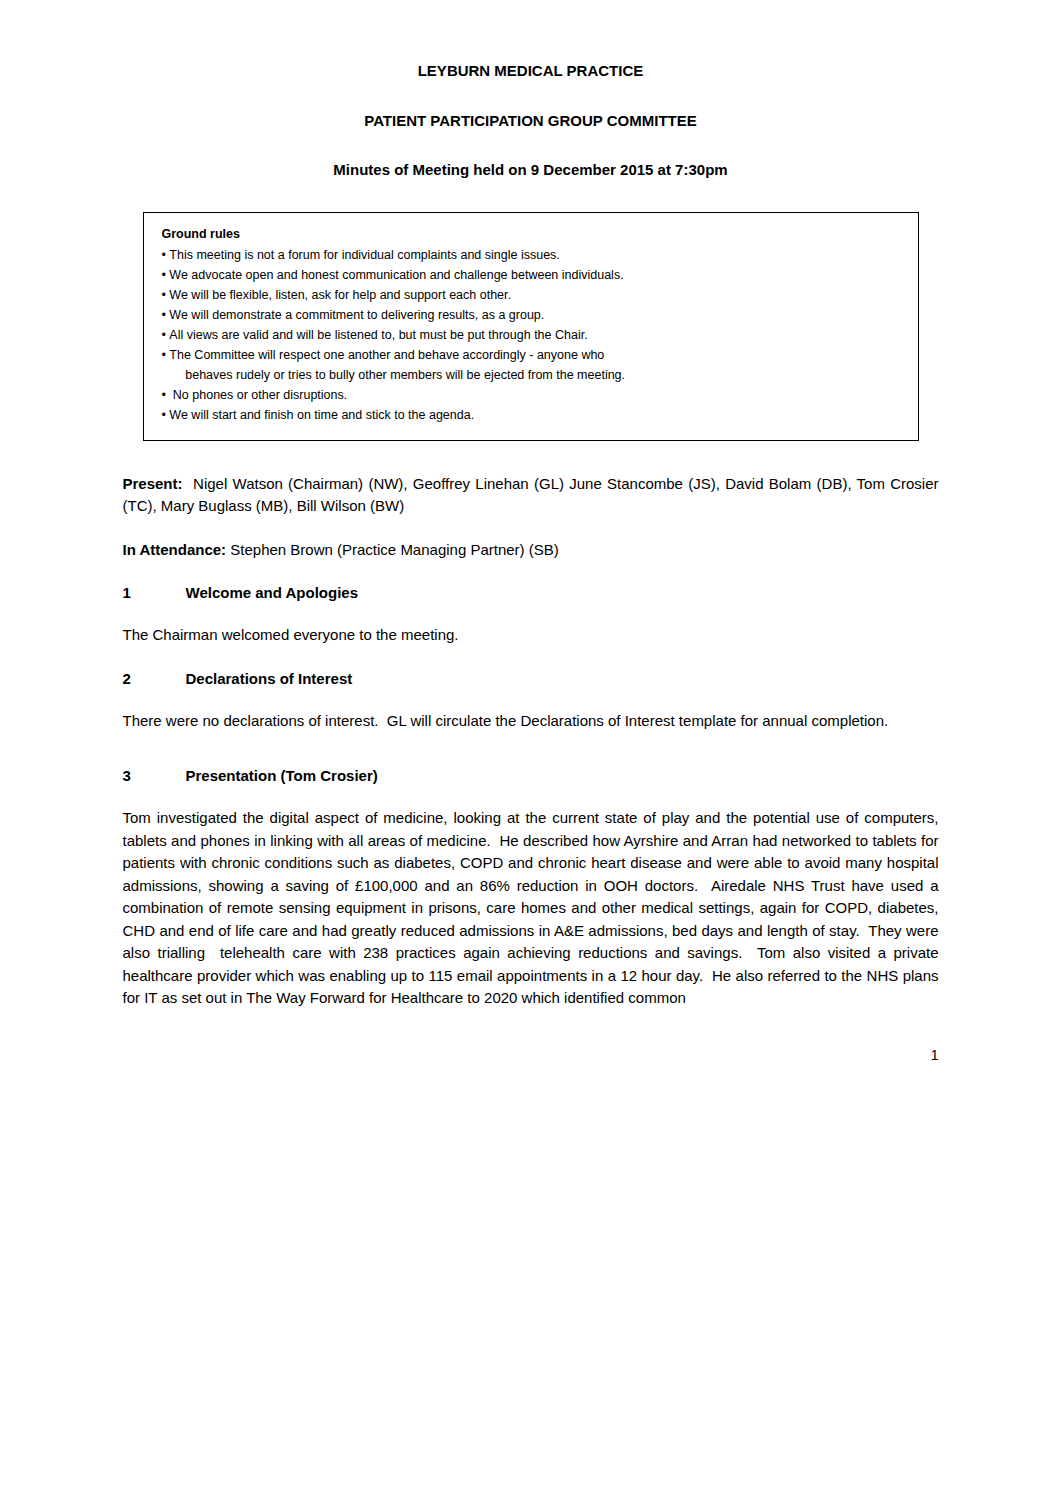LEYBURN MEDICAL PRACTICE
PATIENT PARTICIPATION GROUP COMMITTEE
Minutes of Meeting held on 9 December 2015 at 7:30pm
Ground rules
This meeting is not a forum for individual complaints and single issues.
We advocate open and honest communication and challenge between individuals.
We will be flexible, listen, ask for help and support each other.
We will demonstrate a commitment to delivering results, as a group.
All views are valid and will be listened to, but must be put through the Chair.
The Committee will respect one another and behave accordingly - anyone who
behaves rudely or tries to bully other members will be ejected from the meeting.
No phones or other disruptions.
We will start and finish on time and stick to the agenda.
Present: Nigel Watson (Chairman) (NW), Geoffrey Linehan (GL) June Stancombe (JS), David Bolam (DB), Tom Crosier (TC), Mary Buglass (MB), Bill Wilson (BW)
In Attendance: Stephen Brown (Practice Managing Partner) (SB)
1 Welcome and Apologies
The Chairman welcomed everyone to the meeting.
2 Declarations of Interest
There were no declarations of interest. GL will circulate the Declarations of Interest template for annual completion.
3 Presentation (Tom Crosier)
Tom investigated the digital aspect of medicine, looking at the current state of play and the potential use of computers, tablets and phones in linking with all areas of medicine. He described how Ayrshire and Arran had networked to tablets for patients with chronic conditions such as diabetes, COPD and chronic heart disease and were able to avoid many hospital admissions, showing a saving of £100,000 and an 86% reduction in OOH doctors. Airedale NHS Trust have used a combination of remote sensing equipment in prisons, care homes and other medical settings, again for COPD, diabetes, CHD and end of life care and had greatly reduced admissions in A&E admissions, bed days and length of stay. They were also trialling telehealth care with 238 practices again achieving reductions and savings. Tom also visited a private healthcare provider which was enabling up to 115 email appointments in a 12 hour day. He also referred to the NHS plans for IT as set out in The Way Forward for Healthcare to 2020 which identified common
1